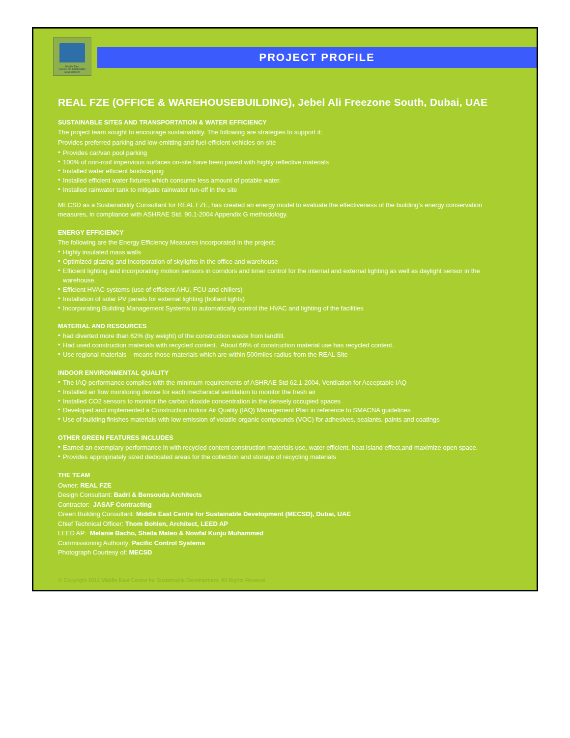Middle East
Centre for Sustainable
Development
PROJECT PROFILE
REAL FZE (OFFICE & WAREHOUSEBUILDING), Jebel Ali Freezone South, Dubai, UAE
Sustainable Sites and Transportation & Water Efficiency
The project team sought to encourage sustainability. The following are strategies to support it:
Provides preferred parking and low-emitting and fuel-efficient vehicles on-site
Provides car/van pool parking
100% of non-roof impervious surfaces on-site have been paved with highly reflective materials
Installed water efficient landscaping
Installed efficient water fixtures which consume less amount of potable water.
Installed rainwater tank to mitigate rainwater run-off in the site
MECSD as a Sustainability Consultant for REAL FZE, has created an energy model to evaluate the effectiveness of the building’s energy conservation measures, in compliance with ASHRAE Std. 90.1-2004 Appendix G methodology.
Energy Efficiency
The following are the Energy Efficiency Measures incorporated in the project:
Highly insulated mass walls
Optimized glazing and incorporation of skylights in the office and warehouse
Efficient lighting and incorporating motion sensors in corridors and timer control for the internal and external lighting as well as daylight sensor in the warehouse.
Efficient HVAC systems (use of efficient AHU, FCU and chillers)
Installation of solar PV panels for external lighting (bollard lights)
Incorporating Building Management Systems to automatically control the HVAC and lighting of the facilities
Material and Resources
had diverted more than 62% (by weight) of the construction waste from landfill.
Had used construction materials with recycled content. About 66% of construction material use has recycled content.
Use regional materials – means those materials which are within 500miles radius from the REAL Site
Indoor Environmental Quality
The IAQ performance complies with the minimum requirements of ASHRAE Std 62.1-2004, Ventilation for Acceptable IAQ
Installed air flow monitoring device for each mechanical ventilation to monitor the fresh air
Installed CO2 sensors to monitor the carbon dioxide concentration in the densely occupied spaces
Developed and implemented a Construction Indoor Air Quality (IAQ) Management Plan in reference to SMACNA guidelines
Use of building finishes materials with low emission of volatile organic compounds (VOC) for adhesives, sealants, paints and coatings
Other Green Features Includes
Earned an exemplary performance in with recycled content construction materials use, water efficient, heat island effect,and maximize open space.
Provides appropriately sized dedicated areas for the collection and storage of recycling materials
The Team
Owner: REAL FZE
Design Consultant: Badri & Bensouda Architects
Contractor: JASAF Contracting
Green Building Consultant: Middle East Centre for Sustainable Development (MECSD), Dubai, UAE
Chief Technical Officer: Thom Bohlen, Architect, LEED AP
LEED AP: Melanie Bacho, Sheila Mateo & Nowfal Kunju Muhammed
Commissioning Authority: Pacific Control Systems
Photograph Courtesy of: MECSD
© Copyright 2011 Middle East Centre for Sustainable Development. All Rights Reserve